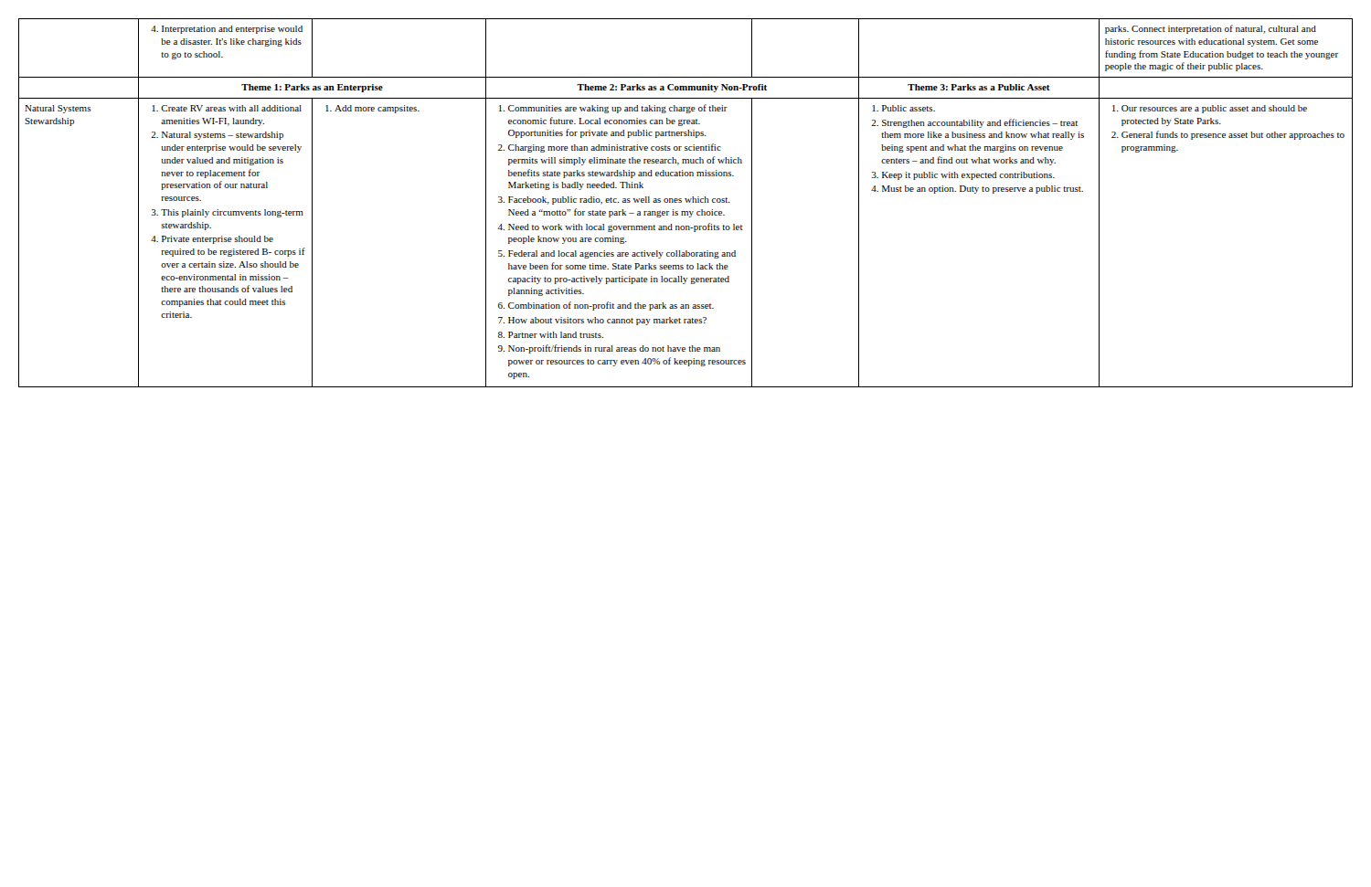| | Interpretation and enterprise would be a disaster. It's like charging kids to go to school. | | | | | parks. Connect interpretation of natural, cultural and historic resources with educational system. Get some funding from State Education budget to teach the younger people the magic of their public places. |
| | Theme 1: Parks as an Enterprise | Theme 2: Parks as a Community Non-Profit | Theme 3: Parks as a Public Asset | |
| Natural Systems Stewardship | Create RV areas with all additional amenities WI-FI, laundry. Natural systems – stewardship under enterprise would be severely under valued and mitigation is never to replacement for preservation of our natural resources. This plainly circumvents long-term stewardship. Private enterprise should be required to be registered B- corps if over a certain size. Also should be eco-environmental in mission – there are thousands of values led companies that could meet this criteria. | Add more campsites. | Communities are waking up and taking charge of their economic future. Local economies can be great. Opportunities for private and public partnerships. Charging more than administrative costs or scientific permits will simply eliminate the research, much of which benefits state parks stewardship and education missions. Marketing is badly needed. Think Facebook, public radio, etc. as well as ones which cost. Need a “motto” for state park – a ranger is my choice. Need to work with local government and non-profits to let people know you are coming. Federal and local agencies are actively collaborating and have been for some time. State Parks seems to lack the capacity to pro-actively participate in locally generated planning activities. Combination of non-profit and the park as an asset. How about visitors who cannot pay market rates? Partner with land trusts. Non-proift/friends in rural areas do not have the man power or resources to carry even 40% of keeping resources open. | | Public assets. Strengthen accountability and efficiencies – treat them more like a business and know what really is being spent and what the margins on revenue centers – and find out what works and why. Keep it public with expected contributions. Must be an option. Duty to preserve a public trust. | Our resources are a public asset and should be protected by State Parks. General funds to presence asset but other approaches to programming. |